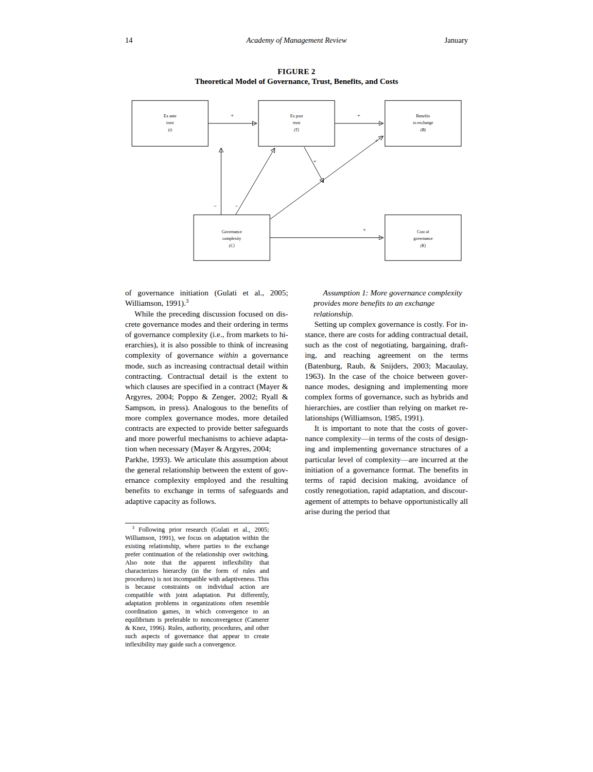14
Academy of Management Review
January
FIGURE 2 Theoretical Model of Governance, Trust, Benefits, and Costs
Ex ante trust (t) Ex post trust (T) Benefits to exchange (B) Governance complexity (C) Cost of governance (K) + + C -> t (vertical up into bottom of Ex ante trust box) − − + + +
of governance initiation (Gulati et al., 2005; Williamson, 1991).3
While the preceding discussion focused on discrete governance modes and their ordering in terms of governance complexity (i.e., from markets to hierarchies), it is also possible to think of increasing complexity of governance within a governance mode, such as increasing contractual detail within contracting. Contractual detail is the extent to which clauses are specified in a contract (Mayer & Argyres, 2004; Poppo & Zenger, 2002; Ryall & Sampson, in press). Analogous to the benefits of more complex governance modes, more detailed contracts are expected to provide better safeguards and more powerful mechanisms to achieve adaptation when necessary (Mayer & Argyres, 2004;
Parkhe, 1993). We articulate this assumption about the general relationship between the extent of governance complexity employed and the resulting benefits to exchange in terms of safeguards and adaptive capacity as follows.
Assumption 1: More governance complexity provides more benefits to an exchange relationship.
Setting up complex governance is costly. For instance, there are costs for adding contractual detail, such as the cost of negotiating, bargaining, drafting, and reaching agreement on the terms (Batenburg, Raub, & Snijders, 2003; Macaulay, 1963). In the case of the choice between governance modes, designing and implementing more complex forms of governance, such as hybrids and hierarchies, are costlier than relying on market relationships (Williamson, 1985, 1991).
It is important to note that the costs of governance complexity—in terms of the costs of designing and implementing governance structures of a particular level of complexity—are incurred at the initiation of a governance format. The benefits in terms of rapid decision making, avoidance of costly renegotiation, rapid adaptation, and discouragement of attempts to behave opportunistically all arise during the period that
3 Following prior research (Gulati et al., 2005; Williamson, 1991), we focus on adaptation within the existing relationship, where parties to the exchange prefer continuation of the relationship over switching. Also note that the apparent inflexibility that characterizes hierarchy (in the form of rules and procedures) is not incompatible with adaptiveness. This is because constraints on individual action are compatible with joint adaptation. Put differently, adaptation problems in organizations often resemble coordination games, in which convergence to an equilibrium is preferable to nonconvergence (Camerer & Knez, 1996). Rules, authority, procedures, and other such aspects of governance that appear to create inflexibility may guide such a convergence.